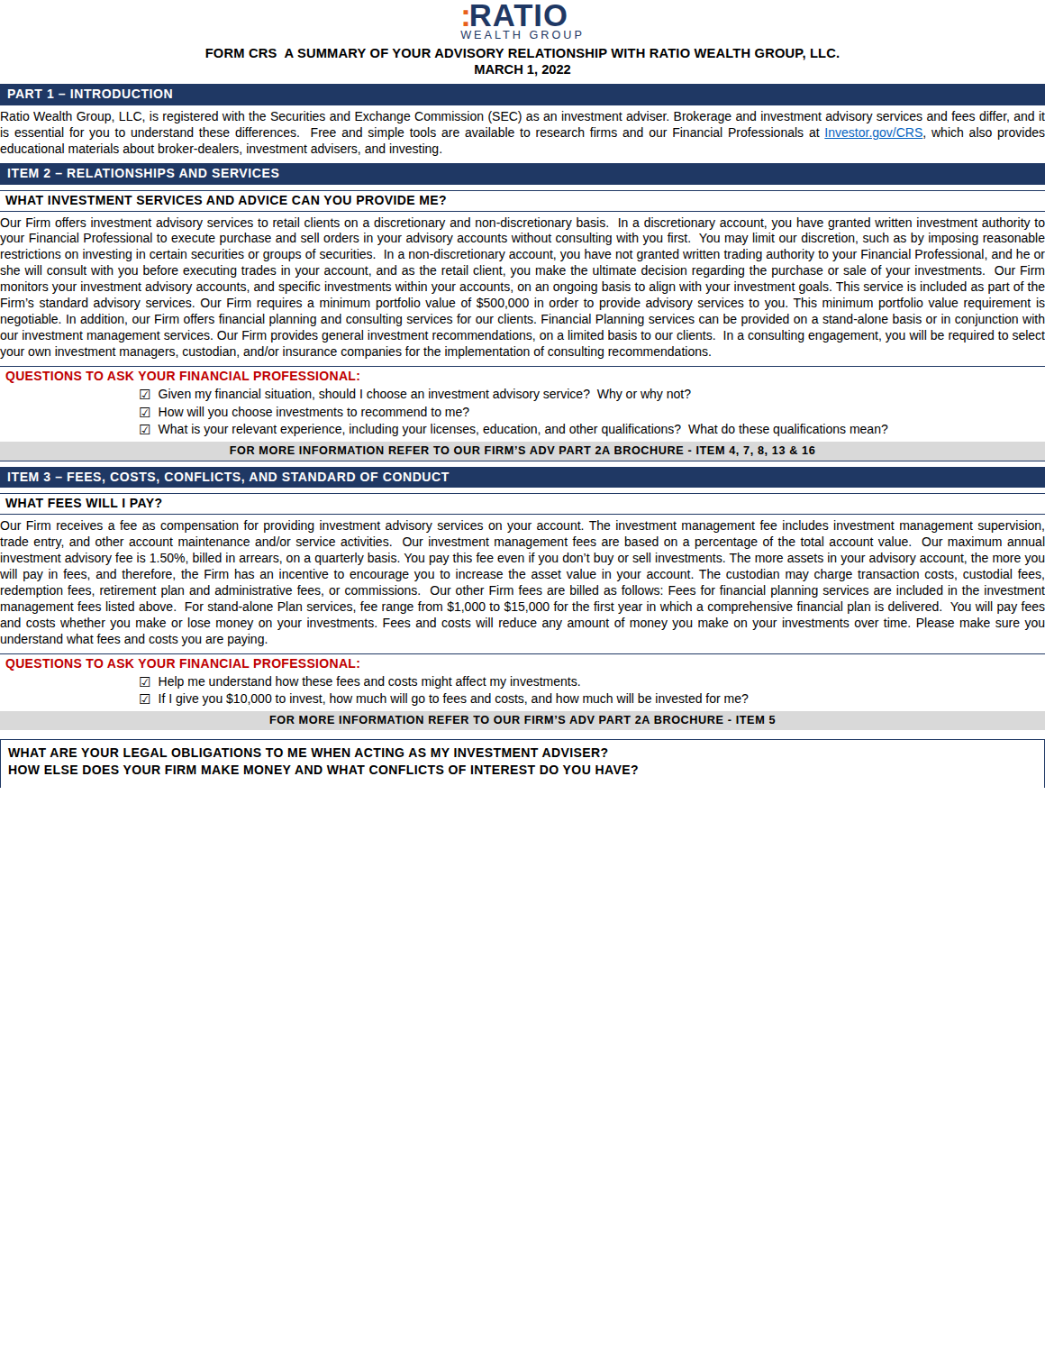: RATIO
WEALTH GROUP
FORM CRS A SUMMARY OF YOUR ADVISORY RELATIONSHIP WITH RATIO WEALTH GROUP, LLC.
MARCH 1, 2022
PART 1 – INTRODUCTION
Ratio Wealth Group, LLC, is registered with the Securities and Exchange Commission (SEC) as an investment adviser. Brokerage and investment advisory services and fees differ, and it is essential for you to understand these differences. Free and simple tools are available to research firms and our Financial Professionals at Investor.gov/CRS, which also provides educational materials about broker-dealers, investment advisers, and investing.
ITEM 2 – RELATIONSHIPS AND SERVICES
WHAT INVESTMENT SERVICES AND ADVICE CAN YOU PROVIDE ME?
Our Firm offers investment advisory services to retail clients on a discretionary and non-discretionary basis. In a discretionary account, you have granted written investment authority to your Financial Professional to execute purchase and sell orders in your advisory accounts without consulting with you first. You may limit our discretion, such as by imposing reasonable restrictions on investing in certain securities or groups of securities. In a non-discretionary account, you have not granted written trading authority to your Financial Professional, and he or she will consult with you before executing trades in your account, and as the retail client, you make the ultimate decision regarding the purchase or sale of your investments. Our Firm monitors your investment advisory accounts, and specific investments within your accounts, on an ongoing basis to align with your investment goals. This service is included as part of the Firm’s standard advisory services. Our Firm requires a minimum portfolio value of $500,000 in order to provide advisory services to you. This minimum portfolio value requirement is negotiable. In addition, our Firm offers financial planning and consulting services for our clients. Financial Planning services can be provided on a stand-alone basis or in conjunction with our investment management services. Our Firm provides general investment recommendations, on a limited basis to our clients. In a consulting engagement, you will be required to select your own investment managers, custodian, and/or insurance companies for the implementation of consulting recommendations.
QUESTIONS TO ASK YOUR FINANCIAL PROFESSIONAL:
Given my financial situation, should I choose an investment advisory service? Why or why not?
How will you choose investments to recommend to me?
What is your relevant experience, including your licenses, education, and other qualifications? What do these qualifications mean?
FOR MORE INFORMATION REFER TO OUR FIRM’S ADV PART 2A BROCHURE - ITEM 4, 7, 8, 13 & 16
ITEM 3 – FEES, COSTS, CONFLICTS, AND STANDARD OF CONDUCT
WHAT FEES WILL I PAY?
Our Firm receives a fee as compensation for providing investment advisory services on your account. The investment management fee includes investment management supervision, trade entry, and other account maintenance and/or service activities. Our investment management fees are based on a percentage of the total account value. Our maximum annual investment advisory fee is 1.50%, billed in arrears, on a quarterly basis. You pay this fee even if you don’t buy or sell investments. The more assets in your advisory account, the more you will pay in fees, and therefore, the Firm has an incentive to encourage you to increase the asset value in your account. The custodian may charge transaction costs, custodial fees, redemption fees, retirement plan and administrative fees, or commissions. Our other Firm fees are billed as follows: Fees for financial planning services are included in the investment management fees listed above. For stand-alone Plan services, fee range from $1,000 to $15,000 for the first year in which a comprehensive financial plan is delivered. You will pay fees and costs whether you make or lose money on your investments. Fees and costs will reduce any amount of money you make on your investments over time. Please make sure you understand what fees and costs you are paying.
QUESTIONS TO ASK YOUR FINANCIAL PROFESSIONAL:
Help me understand how these fees and costs might affect my investments.
If I give you $10,000 to invest, how much will go to fees and costs, and how much will be invested for me?
FOR MORE INFORMATION REFER TO OUR FIRM’S ADV PART 2A BROCHURE - ITEM 5
WHAT ARE YOUR LEGAL OBLIGATIONS TO ME WHEN ACTING AS MY INVESTMENT ADVISER?
HOW ELSE DOES YOUR FIRM MAKE MONEY AND WHAT CONFLICTS OF INTEREST DO YOU HAVE?